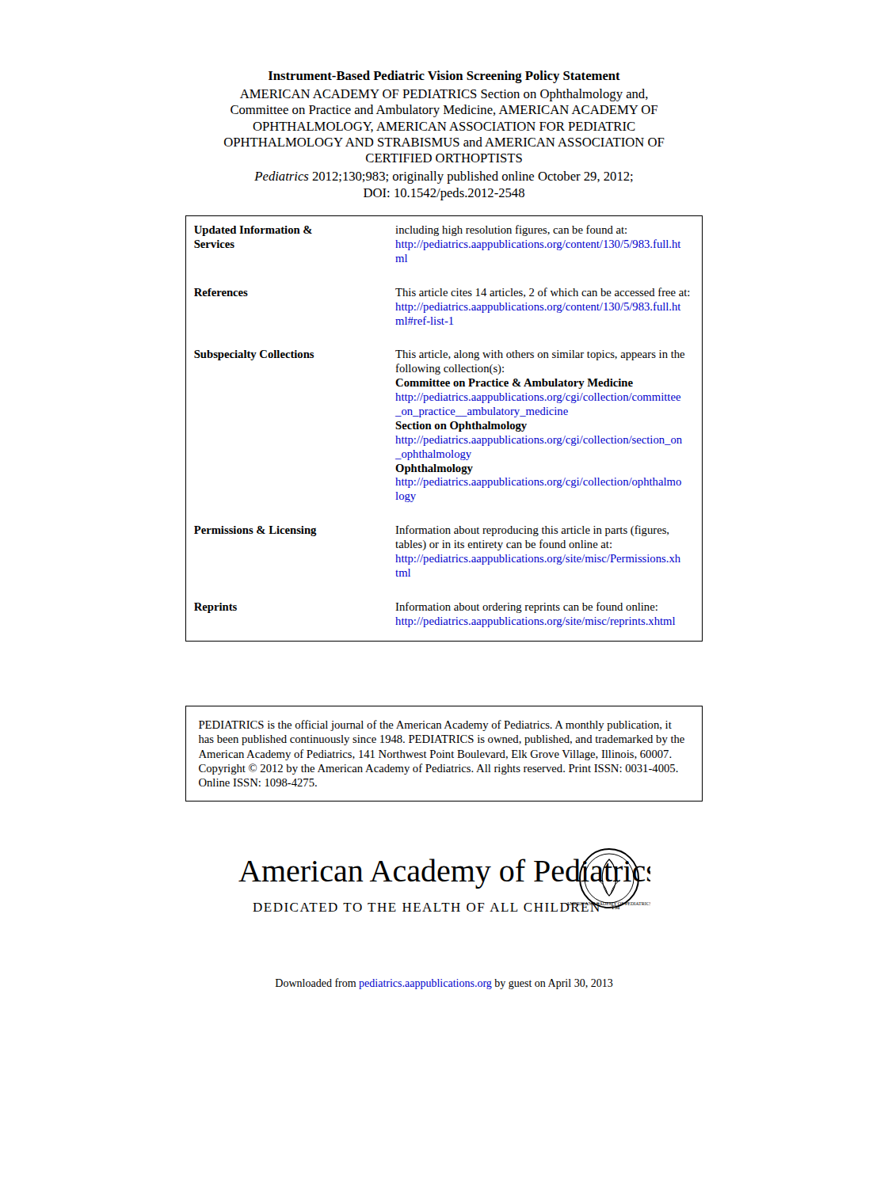Instrument-Based Pediatric Vision Screening Policy Statement
AMERICAN ACADEMY OF PEDIATRICS Section on Ophthalmology and,
Committee on Practice and Ambulatory Medicine, AMERICAN ACADEMY OF
OPHTHALMOLOGY, AMERICAN ASSOCIATION FOR PEDIATRIC
OPHTHALMOLOGY AND STRABISMUS and AMERICAN ASSOCIATION OF
CERTIFIED ORTHOPTISTS
Pediatrics 2012;130;983; originally published online October 29, 2012;
DOI: 10.1542/peds.2012-2548
| Updated Information & Services | including high resolution figures, can be found at: http://pediatrics.aappublications.org/content/130/5/983.full.ht ml |
| References | This article cites 14 articles, 2 of which can be accessed free at: http://pediatrics.aappublications.org/content/130/5/983.full.ht ml#ref-list-1 |
| Subspecialty Collections | This article, along with others on similar topics, appears in the following collection(s): Committee on Practice & Ambulatory Medicine http://pediatrics.aappublications.org/cgi/collection/committee _on_practice__ambulatory_medicine Section on Ophthalmology http://pediatrics.aappublications.org/cgi/collection/section_on _ophthalmology Ophthalmology http://pediatrics.aappublications.org/cgi/collection/ophthalmo logy |
| Permissions & Licensing | Information about reproducing this article in parts (figures, tables) or in its entirety can be found online at: http://pediatrics.aappublications.org/site/misc/Permissions.xh tml |
| Reprints | Information about ordering reprints can be found online: http://pediatrics.aappublications.org/site/misc/reprints.xhtml |
PEDIATRICS is the official journal of the American Academy of Pediatrics. A monthly publication, it has been published continuously since 1948. PEDIATRICS is owned, published, and trademarked by the American Academy of Pediatrics, 141 Northwest Point Boulevard, Elk Grove Village, Illinois, 60007. Copyright © 2012 by the American Academy of Pediatrics. All rights reserved. Print ISSN: 0031-4005. Online ISSN: 1098-4275.
American Academy of Pediatrics DEDICATED TO THE HEALTH OF ALL CHILDREN ™ AMERICAN ACADEMY OF PEDIATRICS
Downloaded from pediatrics.aappublications.org by guest on April 30, 2013